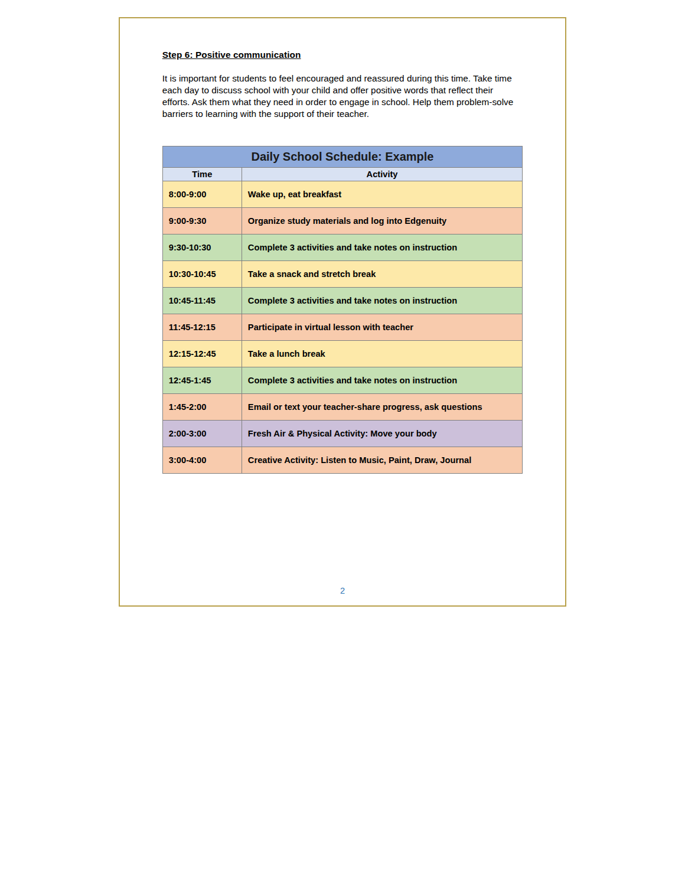Step 6: Positive communication
It is important for students to feel encouraged and reassured during this time. Take time each day to discuss school with your child and offer positive words that reflect their efforts. Ask them what they need in order to engage in school. Help them problem-solve barriers to learning with the support of their teacher.
| Daily School Schedule: Example |
| Time | Activity |
| 8:00-9:00 | Wake up, eat breakfast |
| 9:00-9:30 | Organize study materials and log into Edgenuity |
| 9:30-10:30 | Complete 3 activities and take notes on instruction |
| 10:30-10:45 | Take a snack and stretch break |
| 10:45-11:45 | Complete 3 activities and take notes on instruction |
| 11:45-12:15 | Participate in virtual lesson with teacher |
| 12:15-12:45 | Take a lunch break |
| 12:45-1:45 | Complete 3 activities and take notes on instruction |
| 1:45-2:00 | Email or text your teacher-share progress, ask questions |
| 2:00-3:00 | Fresh Air & Physical Activity: Move your body |
| 3:00-4:00 | Creative Activity: Listen to Music, Paint, Draw, Journal |
2